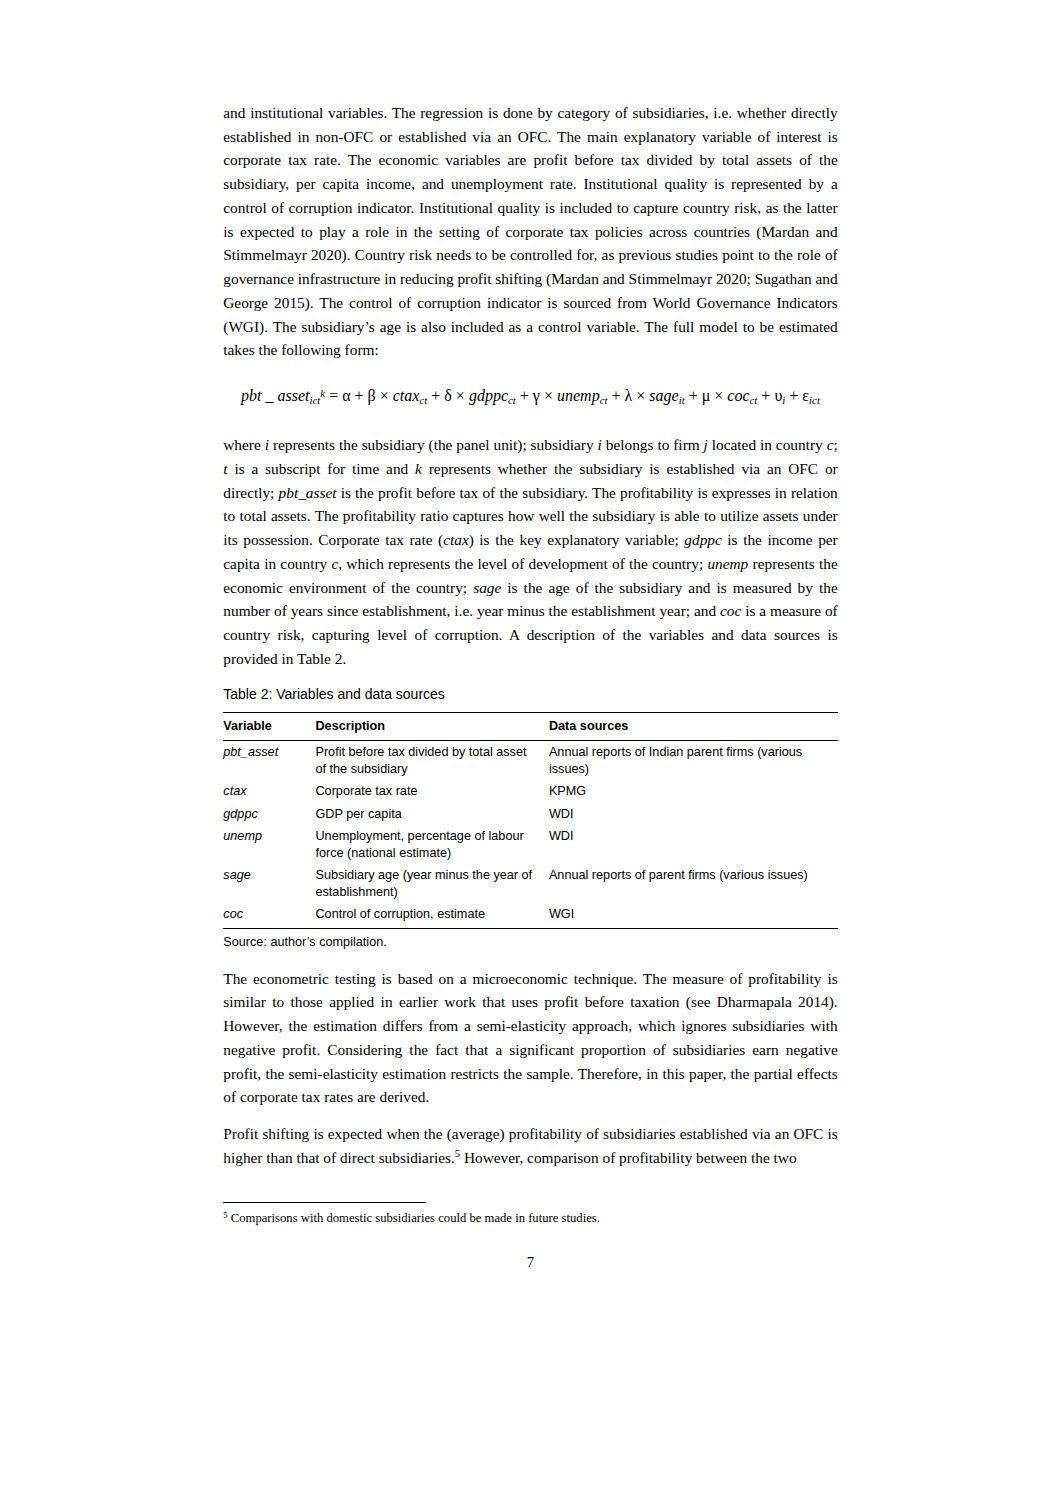and institutional variables. The regression is done by category of subsidiaries, i.e. whether directly established in non-OFC or established via an OFC. The main explanatory variable of interest is corporate tax rate. The economic variables are profit before tax divided by total assets of the subsidiary, per capita income, and unemployment rate. Institutional quality is represented by a control of corruption indicator. Institutional quality is included to capture country risk, as the latter is expected to play a role in the setting of corporate tax policies across countries (Mardan and Stimmelmayr 2020). Country risk needs to be controlled for, as previous studies point to the role of governance infrastructure in reducing profit shifting (Mardan and Stimmelmayr 2020; Sugathan and George 2015). The control of corruption indicator is sourced from World Governance Indicators (WGI). The subsidiary’s age is also included as a control variable. The full model to be estimated takes the following form:
pbt _ assetictk = α + β × ctaxct + δ × gdppcct + γ × unempct + λ × sageit + μ × cocct + υi + εict
where i represents the subsidiary (the panel unit); subsidiary i belongs to firm j located in country c; t is a subscript for time and k represents whether the subsidiary is established via an OFC or directly; pbt_asset is the profit before tax of the subsidiary. The profitability is expresses in relation to total assets. The profitability ratio captures how well the subsidiary is able to utilize assets under its possession. Corporate tax rate (ctax) is the key explanatory variable; gdppc is the income per capita in country c, which represents the level of development of the country; unemp represents the economic environment of the country; sage is the age of the subsidiary and is measured by the number of years since establishment, i.e. year minus the establishment year; and coc is a measure of country risk, capturing level of corruption. A description of the variables and data sources is provided in Table 2.
Table 2: Variables and data sources
| Variable | Description | Data sources |
| --- | --- | --- |
| pbt_asset | Profit before tax divided by total asset of the subsidiary | Annual reports of Indian parent firms (various issues) |
| ctax | Corporate tax rate | KPMG |
| gdppc | GDP per capita | WDI |
| unemp | Unemployment, percentage of labour force (national estimate) | WDI |
| sage | Subsidiary age (year minus the year of establishment) | Annual reports of parent firms (various issues) |
| coc | Control of corruption, estimate | WGI |
Source: author’s compilation.
The econometric testing is based on a microeconomic technique. The measure of profitability is similar to those applied in earlier work that uses profit before taxation (see Dharmapala 2014). However, the estimation differs from a semi-elasticity approach, which ignores subsidiaries with negative profit. Considering the fact that a significant proportion of subsidiaries earn negative profit, the semi-elasticity estimation restricts the sample. Therefore, in this paper, the partial effects of corporate tax rates are derived.
Profit shifting is expected when the (average) profitability of subsidiaries established via an OFC is higher than that of direct subsidiaries.5 However, comparison of profitability between the two
5 Comparisons with domestic subsidiaries could be made in future studies.
7